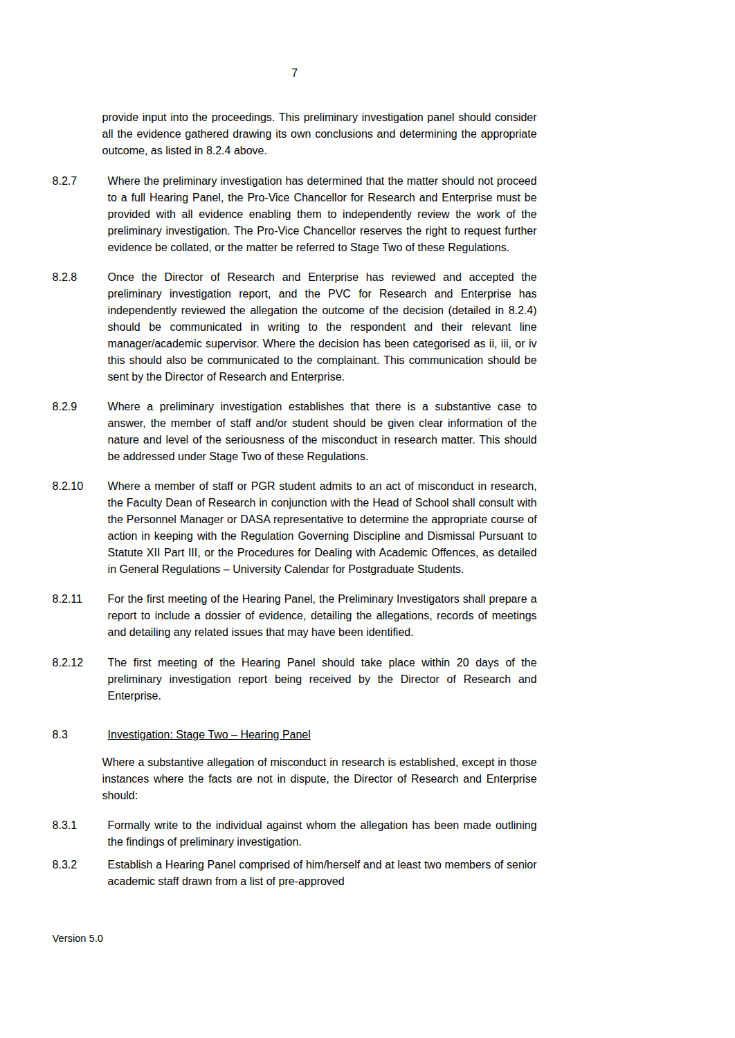7
provide input into the proceedings. This preliminary investigation panel should consider all the evidence gathered drawing its own conclusions and determining the appropriate outcome, as listed in 8.2.4 above.
8.2.7
Where the preliminary investigation has determined that the matter should not proceed to a full Hearing Panel, the Pro-Vice Chancellor for Research and Enterprise must be provided with all evidence enabling them to independently review the work of the preliminary investigation. The Pro-Vice Chancellor reserves the right to request further evidence be collated, or the matter be referred to Stage Two of these Regulations.
8.2.8
Once the Director of Research and Enterprise has reviewed and accepted the preliminary investigation report, and the PVC for Research and Enterprise has independently reviewed the allegation the outcome of the decision (detailed in 8.2.4) should be communicated in writing to the respondent and their relevant line manager/academic supervisor. Where the decision has been categorised as ii, iii, or iv this should also be communicated to the complainant. This communication should be sent by the Director of Research and Enterprise.
8.2.9
Where a preliminary investigation establishes that there is a substantive case to answer, the member of staff and/or student should be given clear information of the nature and level of the seriousness of the misconduct in research matter. This should be addressed under Stage Two of these Regulations.
8.2.10
Where a member of staff or PGR student admits to an act of misconduct in research, the Faculty Dean of Research in conjunction with the Head of School shall consult with the Personnel Manager or DASA representative to determine the appropriate course of action in keeping with the Regulation Governing Discipline and Dismissal Pursuant to Statute XII Part III, or the Procedures for Dealing with Academic Offences, as detailed in General Regulations – University Calendar for Postgraduate Students.
8.2.11
For the first meeting of the Hearing Panel, the Preliminary Investigators shall prepare a report to include a dossier of evidence, detailing the allegations, records of meetings and detailing any related issues that may have been identified.
8.2.12
The first meeting of the Hearing Panel should take place within 20 days of the preliminary investigation report being received by the Director of Research and Enterprise.
8.3 Investigation: Stage Two – Hearing Panel
Where a substantive allegation of misconduct in research is established, except in those instances where the facts are not in dispute, the Director of Research and Enterprise should:
8.3.1
Formally write to the individual against whom the allegation has been made outlining the findings of preliminary investigation.
8.3.2
Establish a Hearing Panel comprised of him/herself and at least two members of senior academic staff drawn from a list of pre-approved
Version 5.0